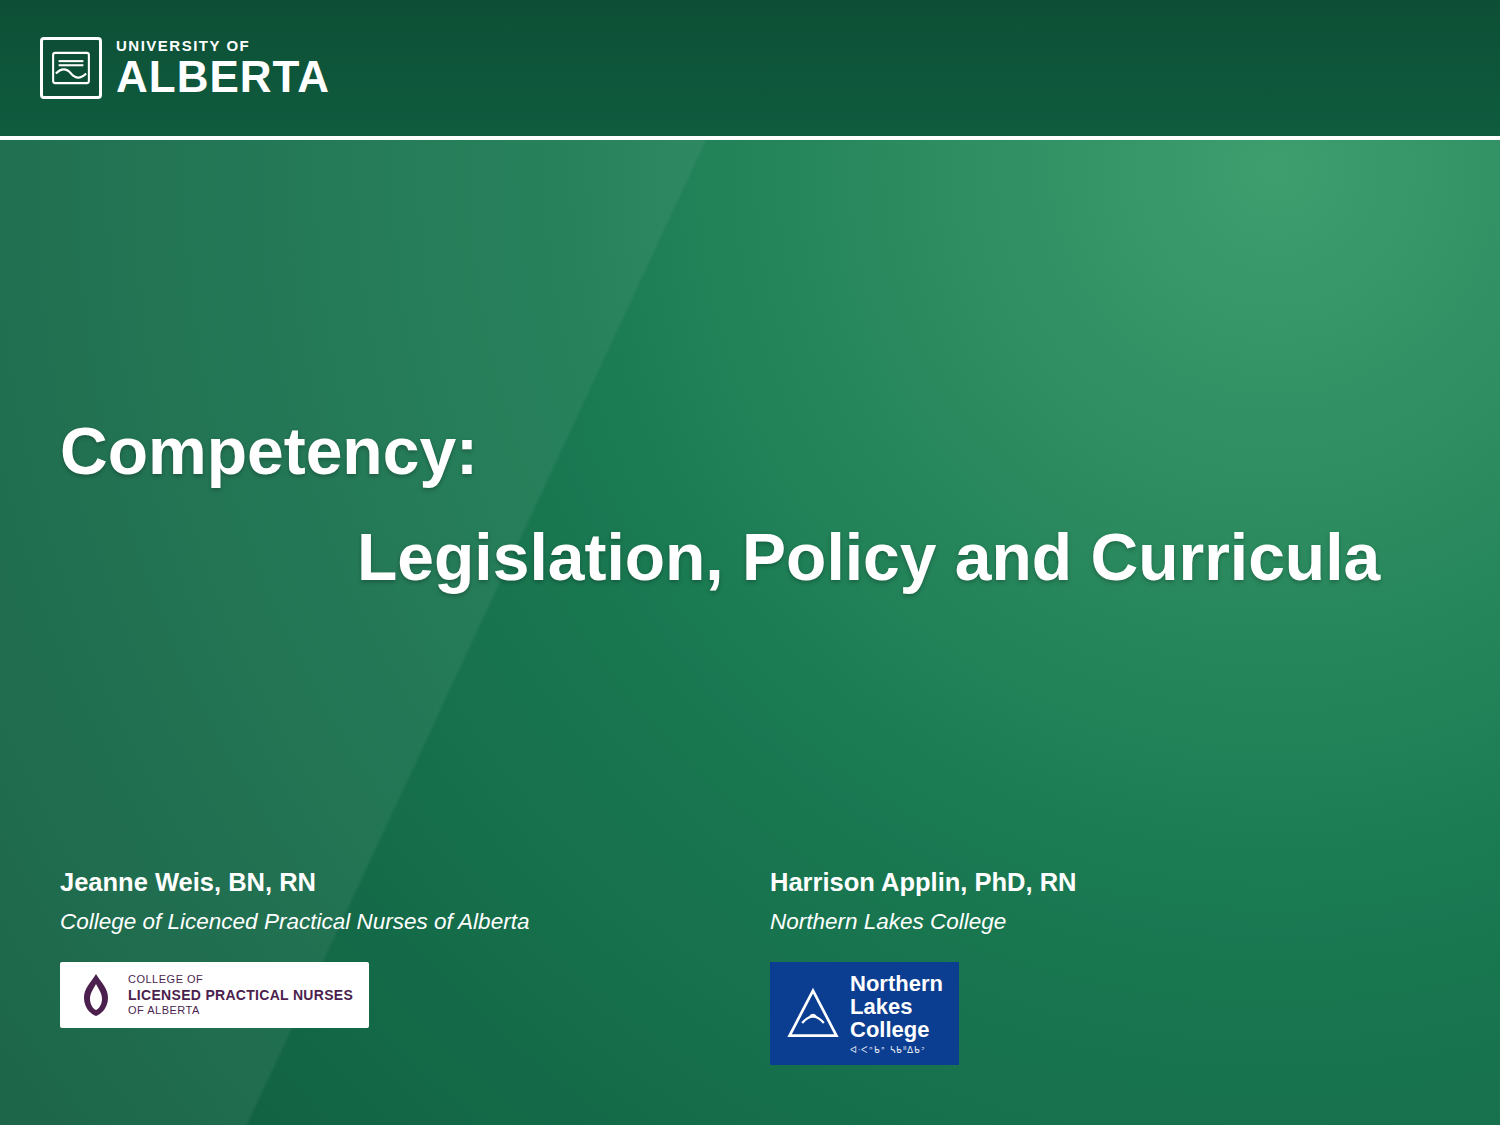UNIVERSITY OF ALBERTA
Competency: Legislation, Policy and Curricula
Jeanne Weis, BN, RN
College of Licenced Practical Nurses of Alberta
COLLEGE OF
LICENSED PRACTICAL NURSES
OF ALBERTA
Harrison Applin, PhD, RN
Northern Lakes College
Northern Lakes College
ᐊᐧᐸᐢᑲᐤ ᓴᑲᐦᐃᑲᐣ